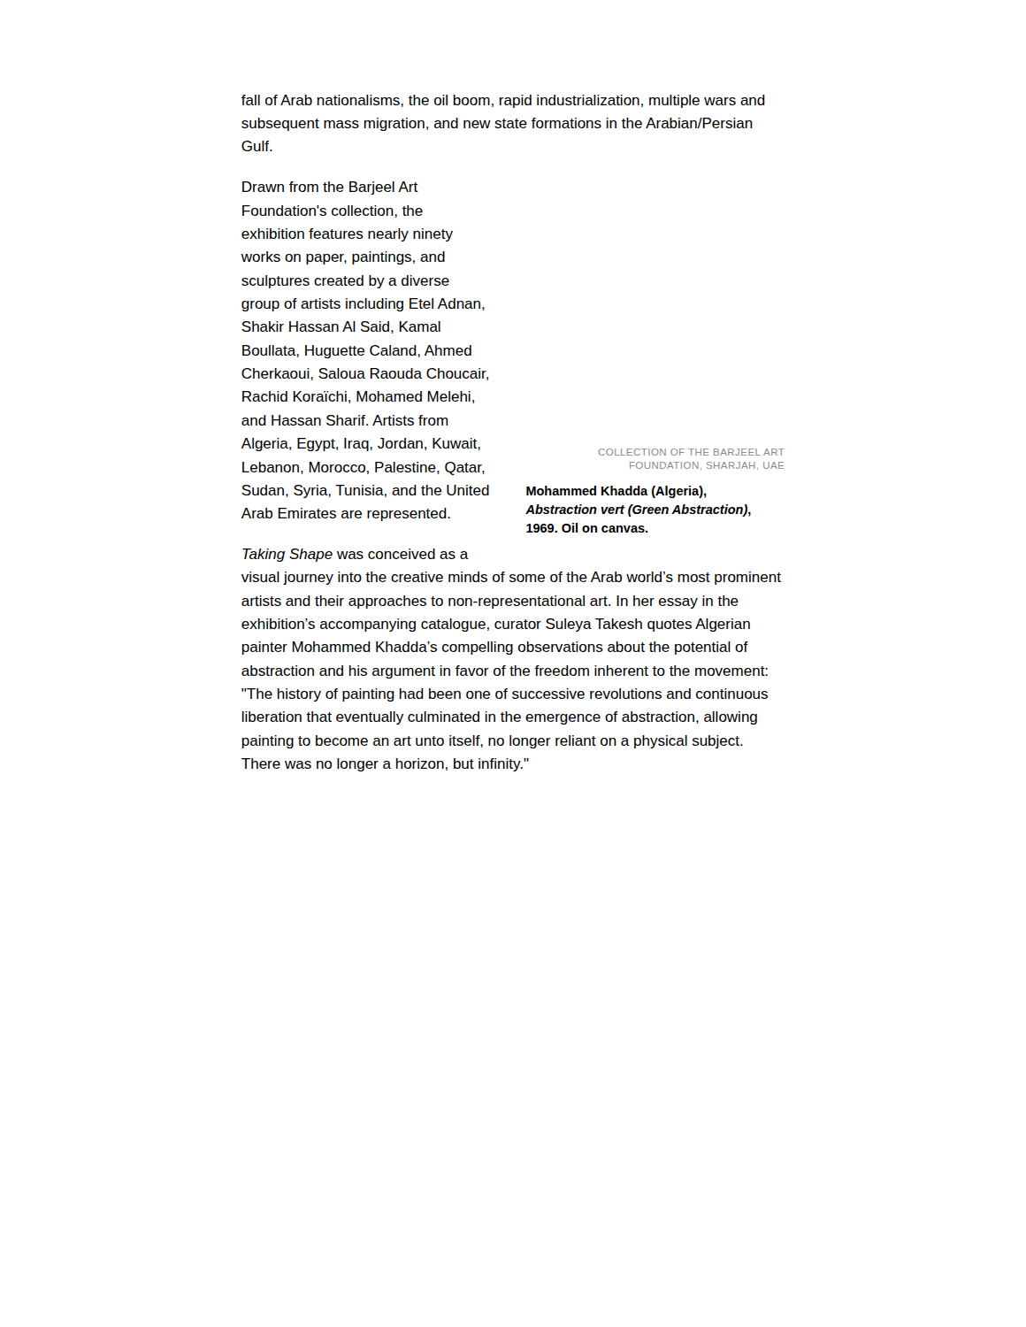fall of Arab nationalisms, the oil boom, rapid industrialization, multiple wars and subsequent mass migration, and new state formations in the Arabian/Persian Gulf.
Collection of the Barjeel Art Foundation, Sharjah, UAE
Mohammed Khadda (Algeria),
Abstraction vert (Green Abstraction), 1969. Oil on canvas.
Drawn from the Barjeel Art Foundation's collection, the exhibition features nearly ninety works on paper, paintings, and sculptures created by a diverse group of artists including Etel Adnan, Shakir Hassan Al Said, Kamal Boullata, Huguette Caland, Ahmed Cherkaoui, Saloua Raouda Choucair, Rachid Koraïchi, Mohamed Melehi, and Hassan Sharif. Artists from Algeria, Egypt, Iraq, Jordan, Kuwait, Lebanon, Morocco, Palestine, Qatar, Sudan, Syria, Tunisia, and the United Arab Emirates are represented.
Taking Shape was conceived as a visual journey into the creative minds of some of the Arab world’s most prominent artists and their approaches to non-representational art. In her essay in the exhibition’s accompanying catalogue, curator Suleya Takesh quotes Algerian painter Mohammed Khadda’s compelling observations about the potential of abstraction and his argument in favor of the freedom inherent to the movement: "The history of painting had been one of successive revolutions and continuous liberation that eventually culminated in the emergence of abstraction, allowing painting to become an art unto itself, no longer reliant on a physical subject. There was no longer a horizon, but infinity."